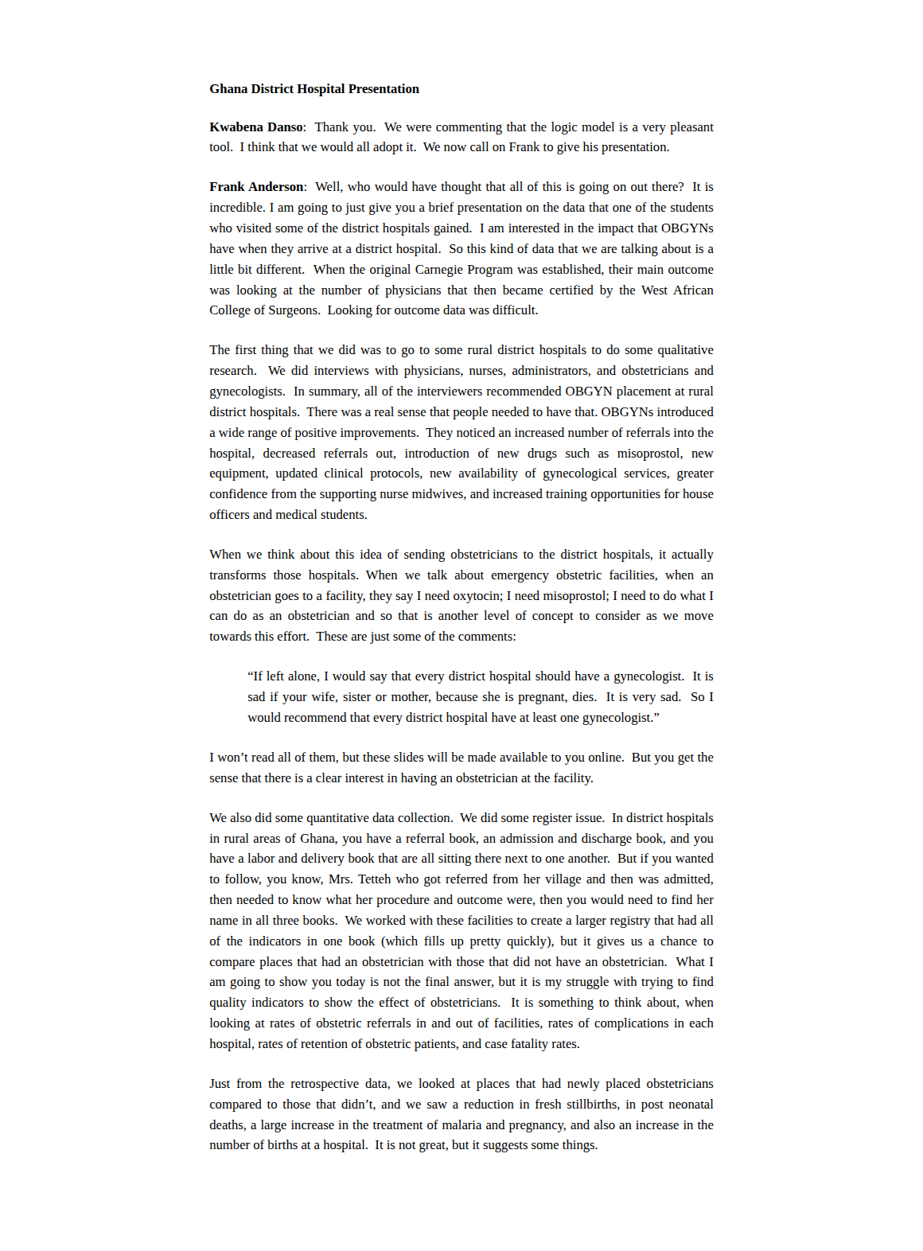Ghana District Hospital Presentation
Kwabena Danso: Thank you. We were commenting that the logic model is a very pleasant tool. I think that we would all adopt it. We now call on Frank to give his presentation.
Frank Anderson: Well, who would have thought that all of this is going on out there? It is incredible. I am going to just give you a brief presentation on the data that one of the students who visited some of the district hospitals gained. I am interested in the impact that OBGYNs have when they arrive at a district hospital. So this kind of data that we are talking about is a little bit different. When the original Carnegie Program was established, their main outcome was looking at the number of physicians that then became certified by the West African College of Surgeons. Looking for outcome data was difficult.
The first thing that we did was to go to some rural district hospitals to do some qualitative research. We did interviews with physicians, nurses, administrators, and obstetricians and gynecologists. In summary, all of the interviewers recommended OBGYN placement at rural district hospitals. There was a real sense that people needed to have that. OBGYNs introduced a wide range of positive improvements. They noticed an increased number of referrals into the hospital, decreased referrals out, introduction of new drugs such as misoprostol, new equipment, updated clinical protocols, new availability of gynecological services, greater confidence from the supporting nurse midwives, and increased training opportunities for house officers and medical students.
When we think about this idea of sending obstetricians to the district hospitals, it actually transforms those hospitals. When we talk about emergency obstetric facilities, when an obstetrician goes to a facility, they say I need oxytocin; I need misoprostol; I need to do what I can do as an obstetrician and so that is another level of concept to consider as we move towards this effort. These are just some of the comments:
“If left alone, I would say that every district hospital should have a gynecologist. It is sad if your wife, sister or mother, because she is pregnant, dies. It is very sad. So I would recommend that every district hospital have at least one gynecologist.”
I won’t read all of them, but these slides will be made available to you online. But you get the sense that there is a clear interest in having an obstetrician at the facility.
We also did some quantitative data collection. We did some register issue. In district hospitals in rural areas of Ghana, you have a referral book, an admission and discharge book, and you have a labor and delivery book that are all sitting there next to one another. But if you wanted to follow, you know, Mrs. Tetteh who got referred from her village and then was admitted, then needed to know what her procedure and outcome were, then you would need to find her name in all three books. We worked with these facilities to create a larger registry that had all of the indicators in one book (which fills up pretty quickly), but it gives us a chance to compare places that had an obstetrician with those that did not have an obstetrician. What I am going to show you today is not the final answer, but it is my struggle with trying to find quality indicators to show the effect of obstetricians. It is something to think about, when looking at rates of obstetric referrals in and out of facilities, rates of complications in each hospital, rates of retention of obstetric patients, and case fatality rates.
Just from the retrospective data, we looked at places that had newly placed obstetricians compared to those that didn’t, and we saw a reduction in fresh stillbirths, in post neonatal deaths, a large increase in the treatment of malaria and pregnancy, and also an increase in the number of births at a hospital. It is not great, but it suggests some things.